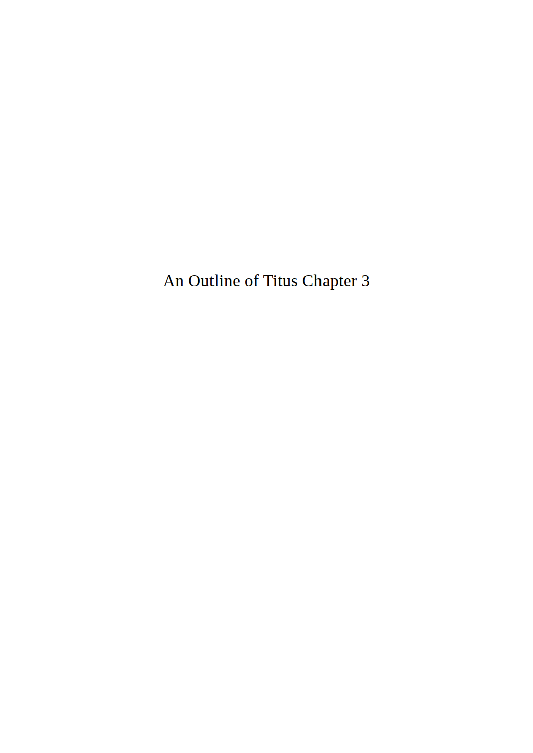An Outline of Titus Chapter 3